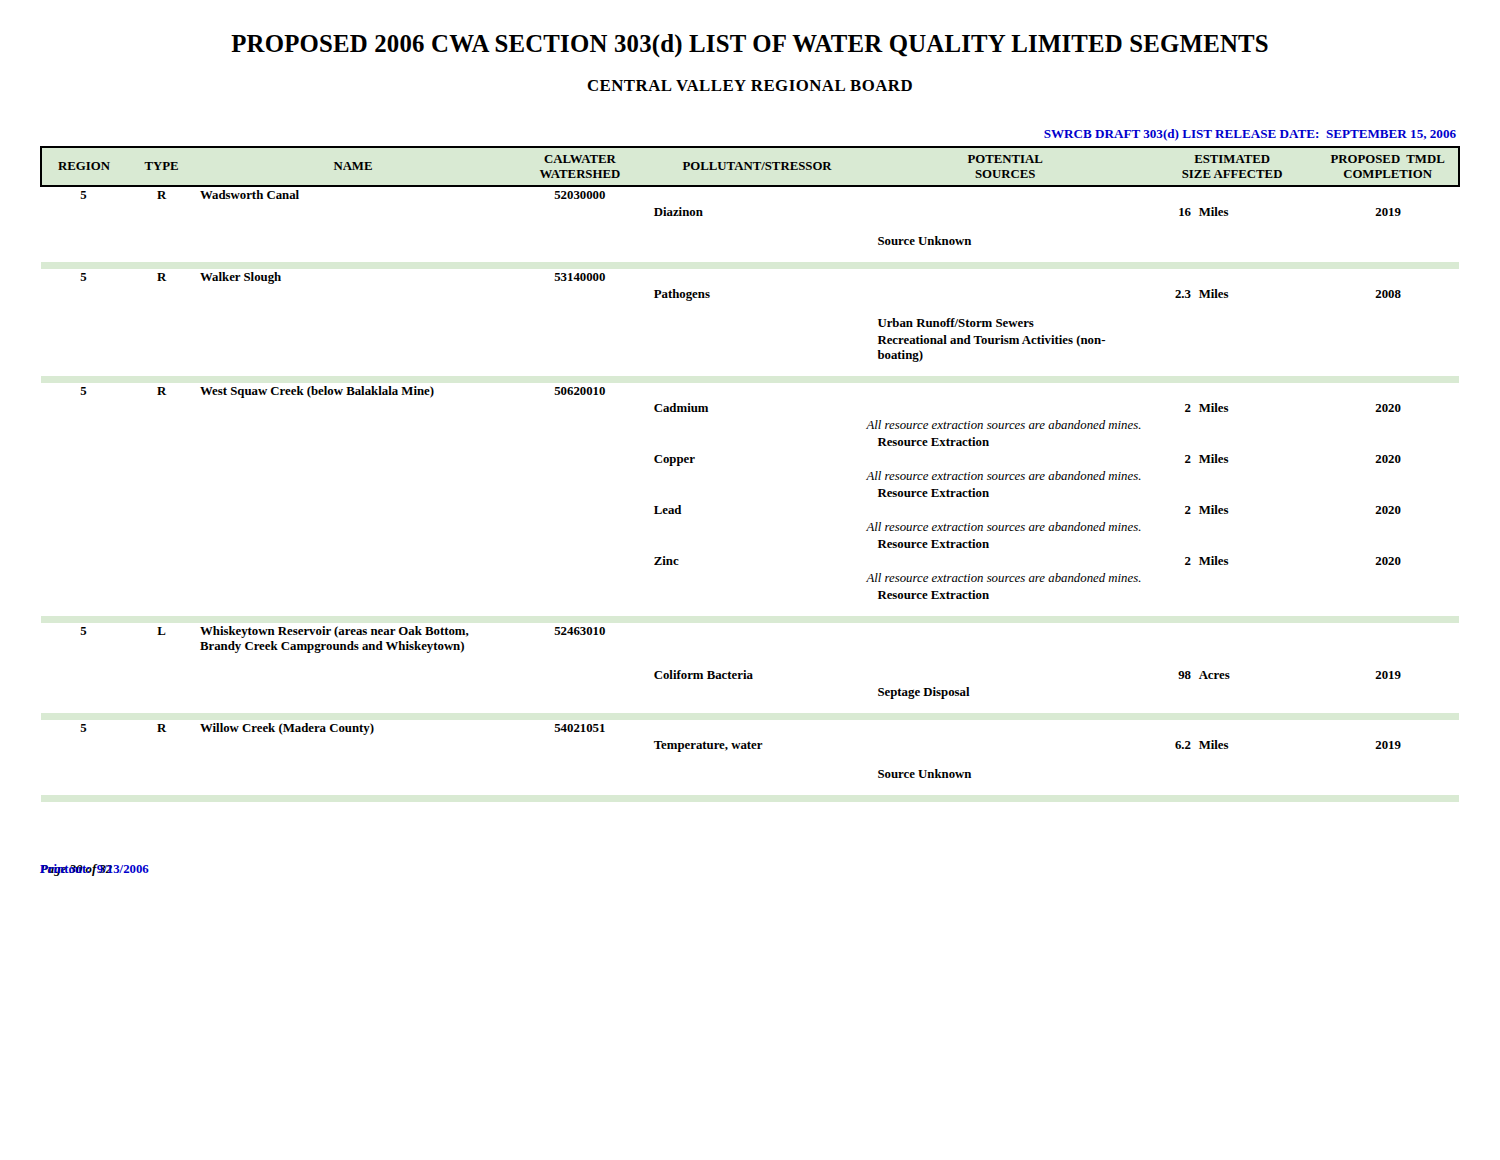PROPOSED 2006 CWA SECTION 303(d) LIST OF WATER QUALITY LIMITED SEGMENTS
CENTRAL VALLEY REGIONAL BOARD
SWRCB DRAFT 303(d) LIST RELEASE DATE: SEPTEMBER 15, 2006
| REGION | TYPE | NAME | CALWATER WATERSHED | POLLUTANT/STRESSOR | POTENTIAL SOURCES | ESTIMATED SIZE AFFECTED | PROPOSED TMDL COMPLETION |
| --- | --- | --- | --- | --- | --- | --- | --- |
| 5 | R | Wadsworth Canal | 52030000 | | | | |
| | | | | Diazinon | | 16 Miles | 2019 |
| | | | | | Source Unknown | | |
| 5 | R | Walker Slough | 53140000 | | | | |
| | | | | Pathogens | | 2.3 Miles | 2008 |
| | | | | | Urban Runoff/Storm Sewers | | |
| | | | | | Recreational and Tourism Activities (non-boating) | | |
| 5 | R | West Squaw Creek (below Balaklala Mine) | 50620010 | | | | |
| | | | | Cadmium | | 2 Miles | 2020 |
| | | | | | All resource extraction sources are abandoned mines. | | |
| | | | | | Resource Extraction | | |
| | | | | Copper | | 2 Miles | 2020 |
| | | | | | All resource extraction sources are abandoned mines. | | |
| | | | | | Resource Extraction | | |
| | | | | Lead | | 2 Miles | 2020 |
| | | | | | All resource extraction sources are abandoned mines. | | |
| | | | | | Resource Extraction | | |
| | | | | Zinc | | 2 Miles | 2020 |
| | | | | | All resource extraction sources are abandoned mines. | | |
| | | | | | Resource Extraction | | |
| 5 | L | Whiskeytown Reservoir (areas near Oak Bottom, Brandy Creek Campgrounds and Whiskeytown) | 52463010 | | | | |
| | | | | Coliform Bacteria | | 98 Acres | 2019 |
| | | | | | Septage Disposal | | |
| 5 | R | Willow Creek (Madera County) | 54021051 | | | | |
| | | | | Temperature, water | | 6.2 Miles | 2019 |
| | | | | | Source Unknown | | |
Printout: 9/13/2006 Page 30 of 32